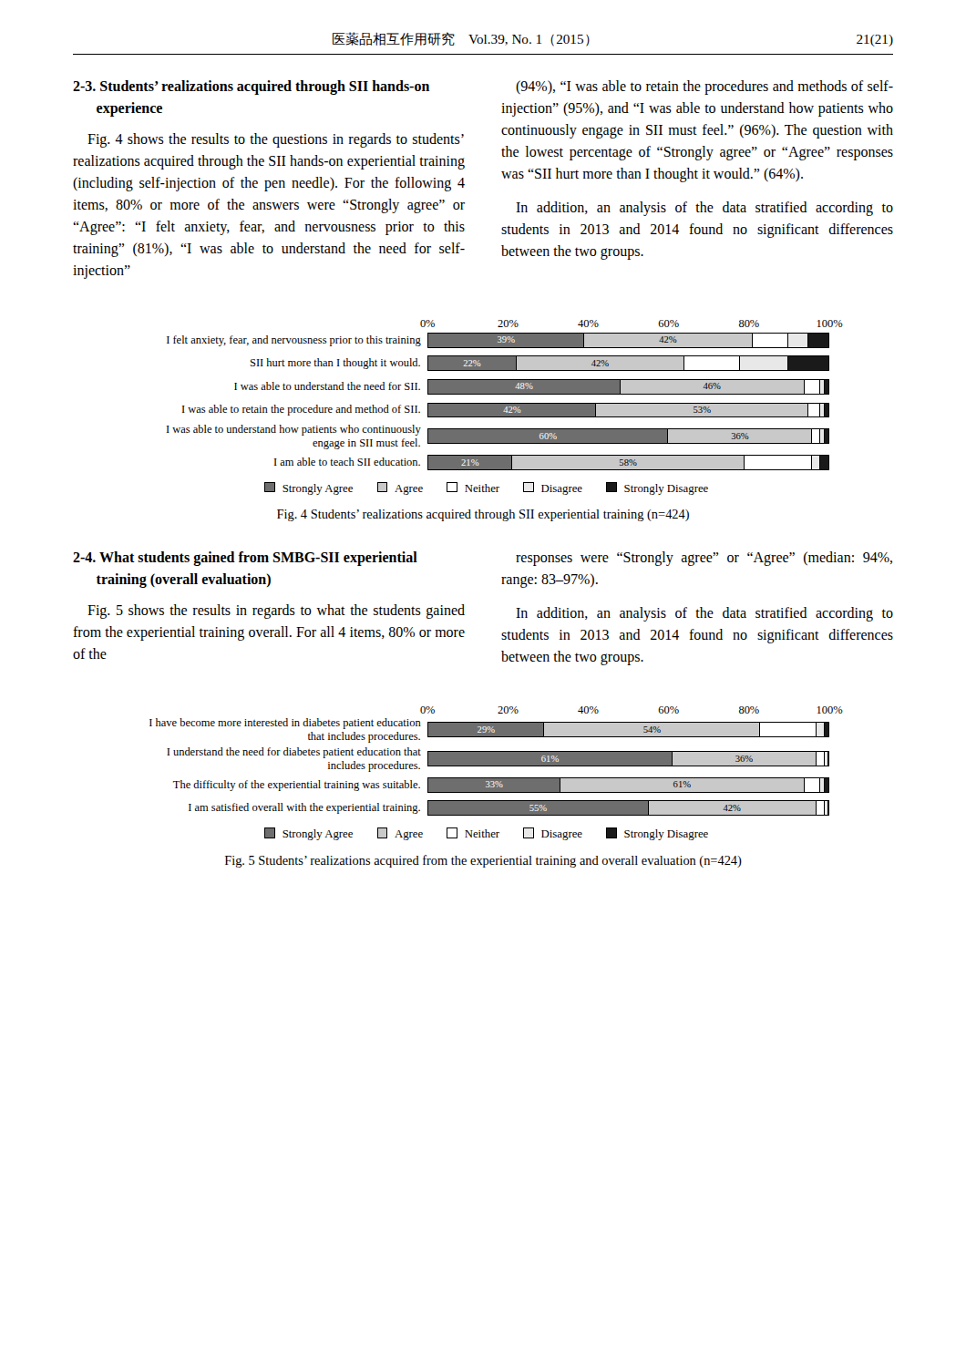医薬品相互作用研究　Vol.39, No. 1（2015）
21(21)
2-3. Students’ realizations acquired through SII hands-on experience
Fig. 4 shows the results to the questions in regards to students’ realizations acquired through the SII hands-on experiential training (including self-injection of the pen needle). For the following 4 items, 80% or more of the answers were “Strongly agree” or “Agree”: “I felt anxiety, fear, and nervousness prior to this training” (81%), “I was able to understand the need for self-injection”
(94%), “I was able to retain the procedures and methods of self-injection” (95%), and “I was able to understand how patients who continuously engage in SII must feel.” (96%). The question with the lowest percentage of “Strongly agree” or “Agree” responses was “SII hurt more than I thought it would.” (64%).
In addition, an analysis of the data stratified according to students in 2013 and 2014 found no significant differences between the two groups.
0% 20% 40% 60% 80% 100%
| I felt anxiety, fear, and nervousness prior to this training | 39% 42% |
| SII hurt more than I thought it would. | 22% 42% |
| I was able to understand the need for SII. | 48% 46% |
| I was able to retain the procedure and method of SII. | 42% 53% |
| I was able to understand how patients who continuously engage in SII must feel. | 60% 36% |
| I am able to teach SII education. | 21% 58% |
Strongly Agree Agree Neither Disagree Strongly Disagree
Fig. 4 Students’ realizations acquired through SII experiential training (n=424)
2-4. What students gained from SMBG-SII experiential training (overall evaluation)
Fig. 5 shows the results in regards to what the students gained from the experiential training overall. For all 4 items, 80% or more of the
responses were “Strongly agree” or “Agree” (median: 94%, range: 83–97%).
In addition, an analysis of the data stratified according to students in 2013 and 2014 found no significant differences between the two groups.
0% 20% 40% 60% 80% 100%
| I have become more interested in diabetes patient education that includes procedures. | 29% 54% |
| I understand the need for diabetes patient education that includes procedures. | 61% 36% |
| The difficulty of the experiential training was suitable. | 33% 61% |
| I am satisfied overall with the experiential training. | 55% 42% |
Strongly Agree Agree Neither Disagree Strongly Disagree
Fig. 5 Students’ realizations acquired from the experiential training and overall evaluation (n=424)